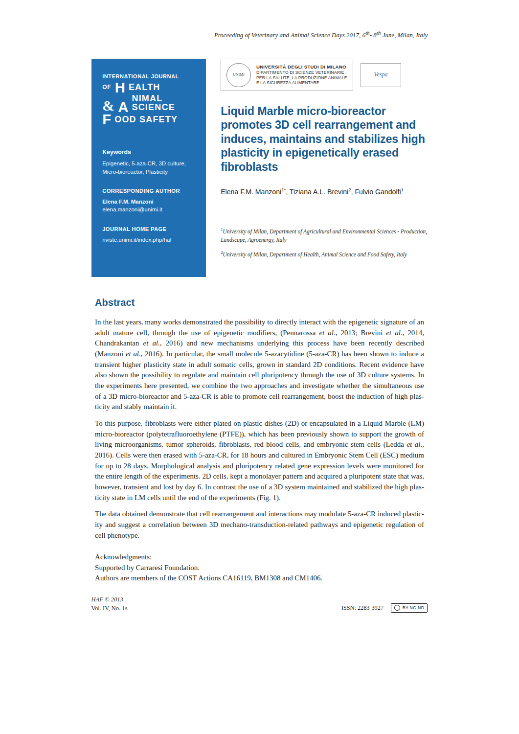Proceeding of Veterinary and Animal Science Days 2017, 6th- 8th June, Milan, Italy
INTERNATIONAL JOURNAL
OF H EALTH
& A NIMAL SCIENCE
F OOD SAFETY
Keywords
Epigenetic, 5-aza-CR, 3D culture, Micro-bioreactor, Plasticity
Corresponding Author
Elena F.M. Manzoni
elena.manzoni@unimi.it
Journal home page
riviste.unimi.it/index.php/haf
UNIMI
UNIVERSITÀ DEGLI STUDI DI MILANO
DIPARTIMENTO DI SCIENZE VETERINARIE
PER LA SALUTE, LA PRODUZIONE ANIMALE
E LA SICUREZZA ALIMENTARE
Vespa
Liquid Marble micro-bioreactor promotes 3D cell rearrangement and induces, maintains and stabilizes high plasticity in epigenetically erased fibroblasts
Elena F.M. Manzoni1*, Tiziana A.L. Brevini2, Fulvio Gandolfi1
1University of Milan, Department of Agricultural and Environmental Sciences - Production, Landscape, Agroenergy, Italy
2University of Milan, Department of Health, Animal Science and Food Safety, Italy
Abstract
In the last years, many works demonstrated the possibility to directly interact with the epigenetic signature of an adult mature cell, through the use of epigenetic modifiers, (Pennarossa et al., 2013; Brevini et al., 2014, Chandrakantan et al., 2016) and new mechanisms underlying this process have been recently described (Manzoni et al., 2016). In particular, the small molecule 5-azacytidine (5-aza-CR) has been shown to induce a transient higher plasticity state in adult somatic cells, grown in standard 2D conditions. Recent evidence have also shown the possibility to regulate and maintain cell pluripotency through the use of 3D culture systems. In the experiments here presented, we combine the two approaches and investigate whether the simultaneous use of a 3D micro-bioreactor and 5-aza-CR is able to promote cell rearrangement, boost the induction of high plasticity and stably maintain it.
To this purpose, fibroblasts were either plated on plastic dishes (2D) or encapsulated in a Liquid Marble (LM) micro-bioreactor (polytetrafluoroethylene (PTFE)), which has been previously shown to support the growth of living microorganisms, tumor spheroids, fibroblasts, red blood cells, and embryonic stem cells (Ledda et al., 2016). Cells were then erased with 5-aza-CR, for 18 hours and cultured in Embryonic Stem Cell (ESC) medium for up to 28 days. Morphological analysis and pluripotency related gene expression levels were monitored for the entire length of the experiments. 2D cells, kept a monolayer pattern and acquired a pluripotent state that was, however, transient and lost by day 6. In contrast the use of a 3D system maintained and stabilized the high plasticity state in LM cells until the end of the experiments (Fig. 1).
The data obtained demonstrate that cell rearrangement and interactions may modulate 5-aza-CR induced plasticity and suggest a correlation between 3D mechano-transduction-related pathways and epigenetic regulation of cell phenotype.
Acknowledgments:
Supported by Carraresi Foundation.
Authors are members of the COST Actions CA16119, BM1308 and CM1406.
HAF © 2013
Vol. IV, No. 1s
ISSN: 2283-3927
BY-NC-ND